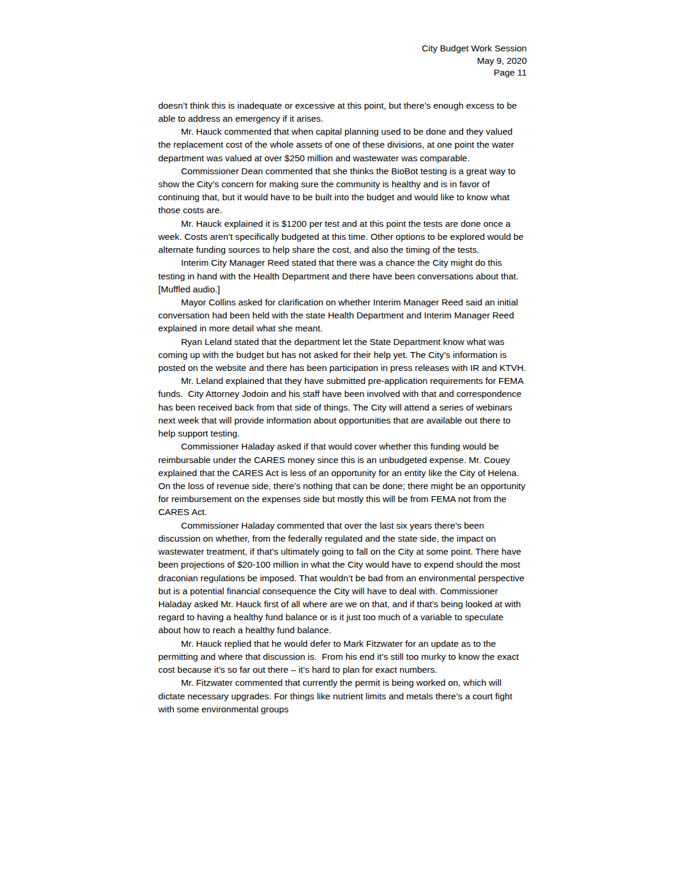City Budget Work Session
May 9, 2020
Page 11
doesn’t think this is inadequate or excessive at this point, but there’s enough excess to be able to address an emergency if it arises.
Mr. Hauck commented that when capital planning used to be done and they valued the replacement cost of the whole assets of one of these divisions, at one point the water department was valued at over $250 million and wastewater was comparable.
Commissioner Dean commented that she thinks the BioBot testing is a great way to show the City’s concern for making sure the community is healthy and is in favor of continuing that, but it would have to be built into the budget and would like to know what those costs are.
Mr. Hauck explained it is $1200 per test and at this point the tests are done once a week. Costs aren’t specifically budgeted at this time. Other options to be explored would be alternate funding sources to help share the cost, and also the timing of the tests.
Interim City Manager Reed stated that there was a chance the City might do this testing in hand with the Health Department and there have been conversations about that. [Muffled audio.]
Mayor Collins asked for clarification on whether Interim Manager Reed said an initial conversation had been held with the state Health Department and Interim Manager Reed explained in more detail what she meant.
Ryan Leland stated that the department let the State Department know what was coming up with the budget but has not asked for their help yet. The City’s information is posted on the website and there has been participation in press releases with IR and KTVH.
Mr. Leland explained that they have submitted pre-application requirements for FEMA funds. City Attorney Jodoin and his staff have been involved with that and correspondence has been received back from that side of things. The City will attend a series of webinars next week that will provide information about opportunities that are available out there to help support testing.
Commissioner Haladay asked if that would cover whether this funding would be reimbursable under the CARES money since this is an unbudgeted expense. Mr. Couey explained that the CARES Act is less of an opportunity for an entity like the City of Helena. On the loss of revenue side, there’s nothing that can be done; there might be an opportunity for reimbursement on the expenses side but mostly this will be from FEMA not from the CARES Act.
Commissioner Haladay commented that over the last six years there’s been discussion on whether, from the federally regulated and the state side, the impact on wastewater treatment, if that’s ultimately going to fall on the City at some point. There have been projections of $20-100 million in what the City would have to expend should the most draconian regulations be imposed. That wouldn’t be bad from an environmental perspective but is a potential financial consequence the City will have to deal with. Commissioner Haladay asked Mr. Hauck first of all where are we on that, and if that’s being looked at with regard to having a healthy fund balance or is it just too much of a variable to speculate about how to reach a healthy fund balance.
Mr. Hauck replied that he would defer to Mark Fitzwater for an update as to the permitting and where that discussion is. From his end it’s still too murky to know the exact cost because it’s so far out there – it’s hard to plan for exact numbers.
Mr. Fitzwater commented that currently the permit is being worked on, which will dictate necessary upgrades. For things like nutrient limits and metals there’s a court fight with some environmental groups